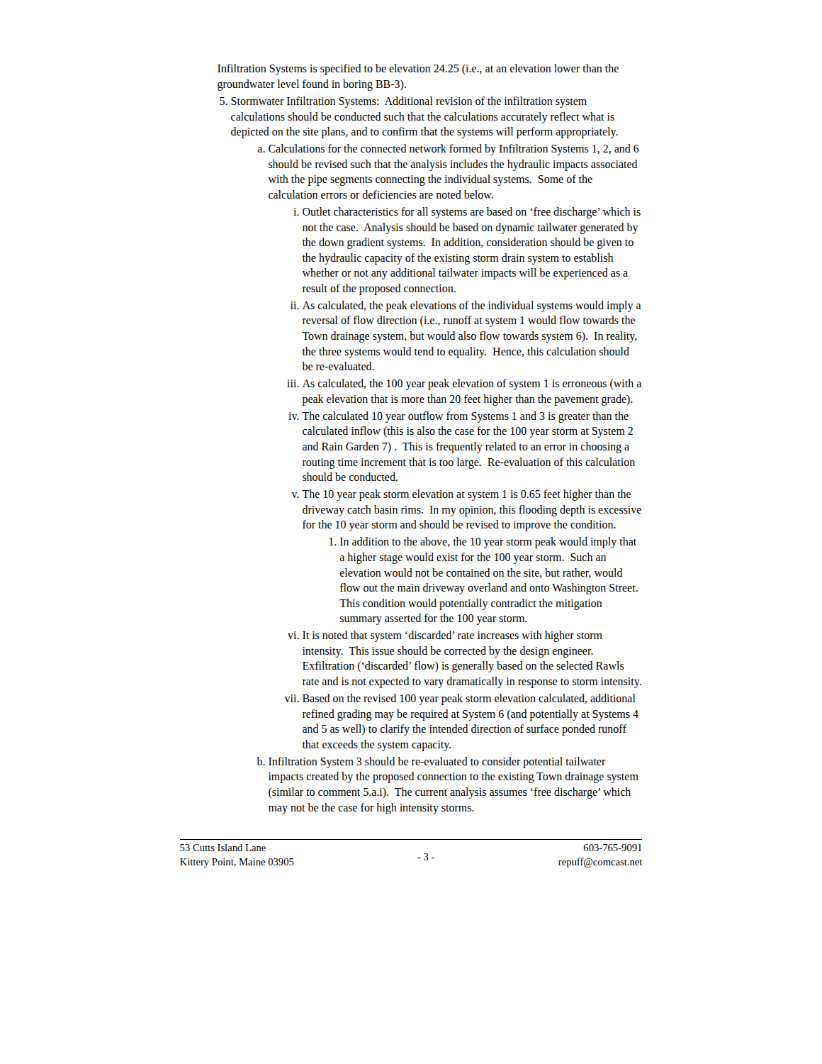Infiltration Systems is specified to be elevation 24.25 (i.e., at an elevation lower than the groundwater level found in boring BB-3).
Stormwater Infiltration Systems: Additional revision of the infiltration system calculations should be conducted such that the calculations accurately reflect what is depicted on the site plans, and to confirm that the systems will perform appropriately.
Calculations for the connected network formed by Infiltration Systems 1, 2, and 6 should be revised such that the analysis includes the hydraulic impacts associated with the pipe segments connecting the individual systems. Some of the calculation errors or deficiencies are noted below.
Outlet characteristics for all systems are based on ‘free discharge’ which is not the case. Analysis should be based on dynamic tailwater generated by the down gradient systems. In addition, consideration should be given to the hydraulic capacity of the existing storm drain system to establish whether or not any additional tailwater impacts will be experienced as a result of the proposed connection.
As calculated, the peak elevations of the individual systems would imply a reversal of flow direction (i.e., runoff at system 1 would flow towards the Town drainage system, but would also flow towards system 6). In reality, the three systems would tend to equality. Hence, this calculation should be re-evaluated.
As calculated, the 100 year peak elevation of system 1 is erroneous (with a peak elevation that is more than 20 feet higher than the pavement grade).
The calculated 10 year outflow from Systems 1 and 3 is greater than the calculated inflow (this is also the case for the 100 year storm at System 2 and Rain Garden 7) . This is frequently related to an error in choosing a routing time increment that is too large. Re-evaluation of this calculation should be conducted.
The 10 year peak storm elevation at system 1 is 0.65 feet higher than the driveway catch basin rims. In my opinion, this flooding depth is excessive for the 10 year storm and should be revised to improve the condition.
In addition to the above, the 10 year storm peak would imply that a higher stage would exist for the 100 year storm. Such an elevation would not be contained on the site, but rather, would flow out the main driveway overland and onto Washington Street. This condition would potentially contradict the mitigation summary asserted for the 100 year storm.
It is noted that system ‘discarded’ rate increases with higher storm intensity. This issue should be corrected by the design engineer. Exfiltration (‘discarded’ flow) is generally based on the selected Rawls rate and is not expected to vary dramatically in response to storm intensity.
Based on the revised 100 year peak storm elevation calculated, additional refined grading may be required at System 6 (and potentially at Systems 4 and 5 as well) to clarify the intended direction of surface ponded runoff that exceeds the system capacity.
Infiltration System 3 should be re-evaluated to consider potential tailwater impacts created by the proposed connection to the existing Town drainage system (similar to comment 5.a.i). The current analysis assumes ‘free discharge’ which may not be the case for high intensity storms.
53 Cutts Island Lane Kittery Point, Maine 03905
- 3 -
603-765-9091 repuff@comcast.net